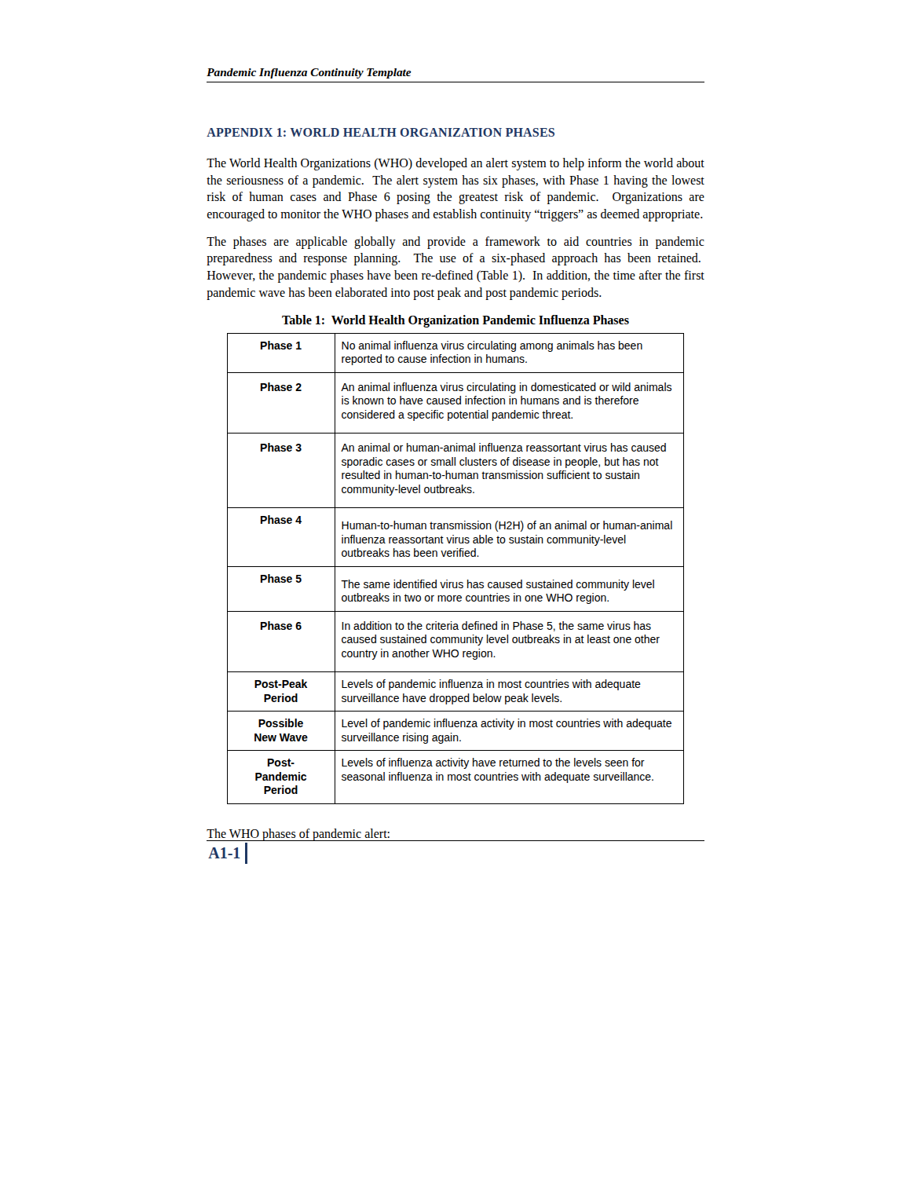Pandemic Influenza Continuity Template
APPENDIX 1: WORLD HEALTH ORGANIZATION PHASES
The World Health Organizations (WHO) developed an alert system to help inform the world about the seriousness of a pandemic. The alert system has six phases, with Phase 1 having the lowest risk of human cases and Phase 6 posing the greatest risk of pandemic. Organizations are encouraged to monitor the WHO phases and establish continuity “triggers” as deemed appropriate.
The phases are applicable globally and provide a framework to aid countries in pandemic preparedness and response planning. The use of a six-phased approach has been retained. However, the pandemic phases have been re-defined (Table 1). In addition, the time after the first pandemic wave has been elaborated into post peak and post pandemic periods.
Table 1: World Health Organization Pandemic Influenza Phases
| Phase 1 | No animal influenza virus circulating among animals has been reported to cause infection in humans. |
| Phase 2 | An animal influenza virus circulating in domesticated or wild animals is known to have caused infection in humans and is therefore considered a specific potential pandemic threat. |
| Phase 3 | An animal or human-animal influenza reassortant virus has caused sporadic cases or small clusters of disease in people, but has not resulted in human-to-human transmission sufficient to sustain community-level outbreaks. |
| Phase 4 | Human-to-human transmission (H2H) of an animal or human-animal influenza reassortant virus able to sustain community-level outbreaks has been verified. |
| Phase 5 | The same identified virus has caused sustained community level outbreaks in two or more countries in one WHO region. |
| Phase 6 | In addition to the criteria defined in Phase 5, the same virus has caused sustained community level outbreaks in at least one other country in another WHO region. |
| Post-Peak Period | Levels of pandemic influenza in most countries with adequate surveillance have dropped below peak levels. |
| Possible New Wave | Level of pandemic influenza activity in most countries with adequate surveillance rising again. |
| Post- Pandemic Period | Levels of influenza activity have returned to the levels seen for seasonal influenza in most countries with adequate surveillance. |
The WHO phases of pandemic alert:
A1-1